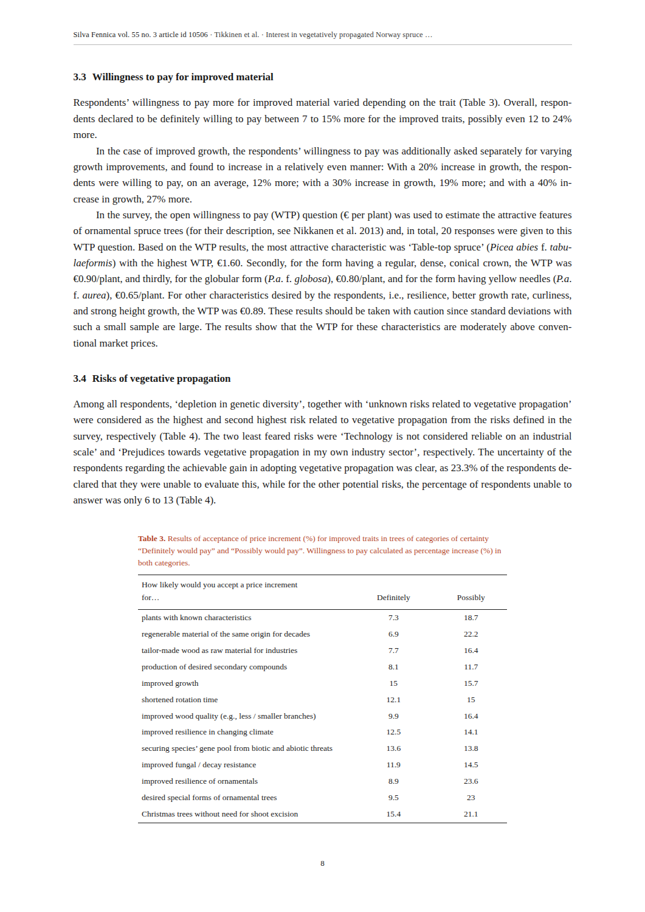Silva Fennica vol. 55 no. 3 article id 10506 · Tikkinen et al. · Interest in vegetatively propagated Norway spruce …
3.3 Willingness to pay for improved material
Respondents’ willingness to pay more for improved material varied depending on the trait (Table 3). Overall, respondents declared to be definitely willing to pay between 7 to 15% more for the improved traits, possibly even 12 to 24% more.
In the case of improved growth, the respondents’ willingness to pay was additionally asked separately for varying growth improvements, and found to increase in a relatively even manner: With a 20% increase in growth, the respondents were willing to pay, on an average, 12% more; with a 30% increase in growth, 19% more; and with a 40% increase in growth, 27% more.
In the survey, the open willingness to pay (WTP) question (€ per plant) was used to estimate the attractive features of ornamental spruce trees (for their description, see Nikkanen et al. 2013) and, in total, 20 responses were given to this WTP question. Based on the WTP results, the most attractive characteristic was ‘Table-top spruce’ (Picea abies f. tabulaeformis) with the highest WTP, €1.60. Secondly, for the form having a regular, dense, conical crown, the WTP was €0.90/plant, and thirdly, for the globular form (P.a. f. globosa), €0.80/plant, and for the form having yellow needles (P.a. f. aurea), €0.65/plant. For other characteristics desired by the respondents, i.e., resilience, better growth rate, curliness, and strong height growth, the WTP was €0.89. These results should be taken with caution since standard deviations with such a small sample are large. The results show that the WTP for these characteristics are moderately above conventional market prices.
3.4 Risks of vegetative propagation
Among all respondents, ‘depletion in genetic diversity’, together with ‘unknown risks related to vegetative propagation’ were considered as the highest and second highest risk related to vegetative propagation from the risks defined in the survey, respectively (Table 4). The two least feared risks were ‘Technology is not considered reliable on an industrial scale’ and ‘Prejudices towards vegetative propagation in my own industry sector’, respectively. The uncertainty of the respondents regarding the achievable gain in adopting vegetative propagation was clear, as 23.3% of the respondents declared that they were unable to evaluate this, while for the other potential risks, the percentage of respondents unable to answer was only 6 to 13 (Table 4).
Table 3. Results of acceptance of price increment (%) for improved traits in trees of categories of certainty “Definitely would pay” and “Possibly would pay”. Willingness to pay calculated as percentage increase (%) in both categories.
| How likely would you accept a price increment for… | Definitely | Possibly |
| --- | --- | --- |
| plants with known characteristics | 7.3 | 18.7 |
| regenerable material of the same origin for decades | 6.9 | 22.2 |
| tailor-made wood as raw material for industries | 7.7 | 16.4 |
| production of desired secondary compounds | 8.1 | 11.7 |
| improved growth | 15 | 15.7 |
| shortened rotation time | 12.1 | 15 |
| improved wood quality (e.g., less / smaller branches) | 9.9 | 16.4 |
| improved resilience in changing climate | 12.5 | 14.1 |
| securing species’ gene pool from biotic and abiotic threats | 13.6 | 13.8 |
| improved fungal / decay resistance | 11.9 | 14.5 |
| improved resilience of ornamentals | 8.9 | 23.6 |
| desired special forms of ornamental trees | 9.5 | 23 |
| Christmas trees without need for shoot excision | 15.4 | 21.1 |
8